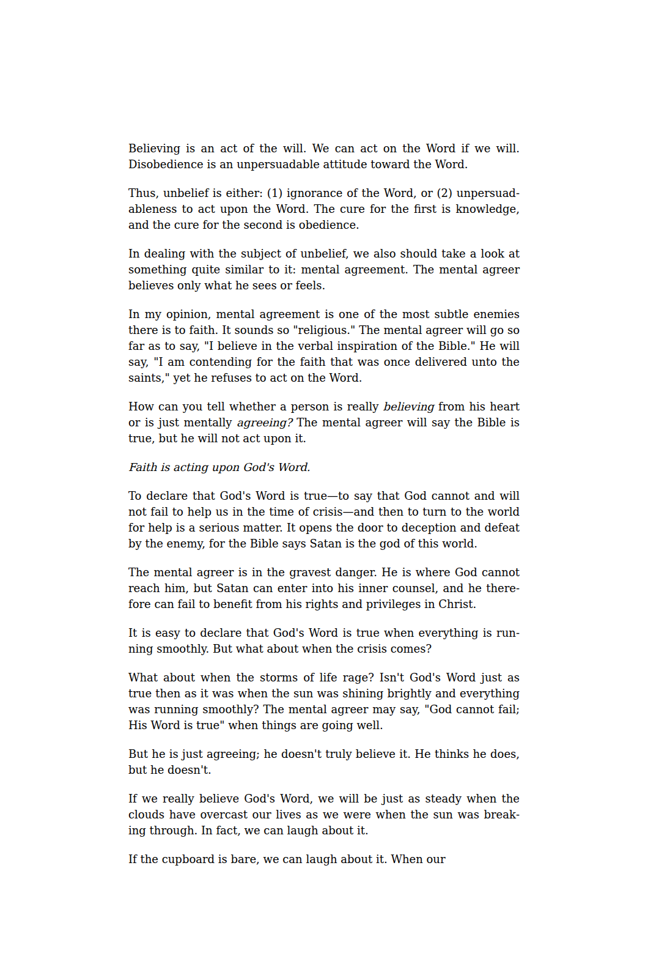Believing is an act of the will. We can act on the Word if we will. Disobedience is an unpersuadable attitude toward the Word.
Thus, unbelief is either: (1) ignorance of the Word, or (2) unpersuadableness to act upon the Word. The cure for the first is knowledge, and the cure for the second is obedience.
In dealing with the subject of unbelief, we also should take a look at something quite similar to it: mental agreement. The mental agreer believes only what he sees or feels.
In my opinion, mental agreement is one of the most subtle enemies there is to faith. It sounds so "religious." The mental agreer will go so far as to say, "I believe in the verbal inspiration of the Bible." He will say, "I am contending for the faith that was once delivered unto the saints," yet he refuses to act on the Word.
How can you tell whether a person is really believing from his heart or is just mentally agreeing? The mental agreer will say the Bible is true, but he will not act upon it.
Faith is acting upon God's Word.
To declare that God's Word is true—to say that God cannot and will not fail to help us in the time of crisis—and then to turn to the world for help is a serious matter. It opens the door to deception and defeat by the enemy, for the Bible says Satan is the god of this world.
The mental agreer is in the gravest danger. He is where God cannot reach him, but Satan can enter into his inner counsel, and he therefore can fail to benefit from his rights and privileges in Christ.
It is easy to declare that God's Word is true when everything is running smoothly. But what about when the crisis comes?
What about when the storms of life rage? Isn't God's Word just as true then as it was when the sun was shining brightly and everything was running smoothly? The mental agreer may say, "God cannot fail; His Word is true" when things are going well.
But he is just agreeing; he doesn't truly believe it. He thinks he does, but he doesn't.
If we really believe God's Word, we will be just as steady when the clouds have overcast our lives as we were when the sun was breaking through. In fact, we can laugh about it.
If the cupboard is bare, we can laugh about it. When our